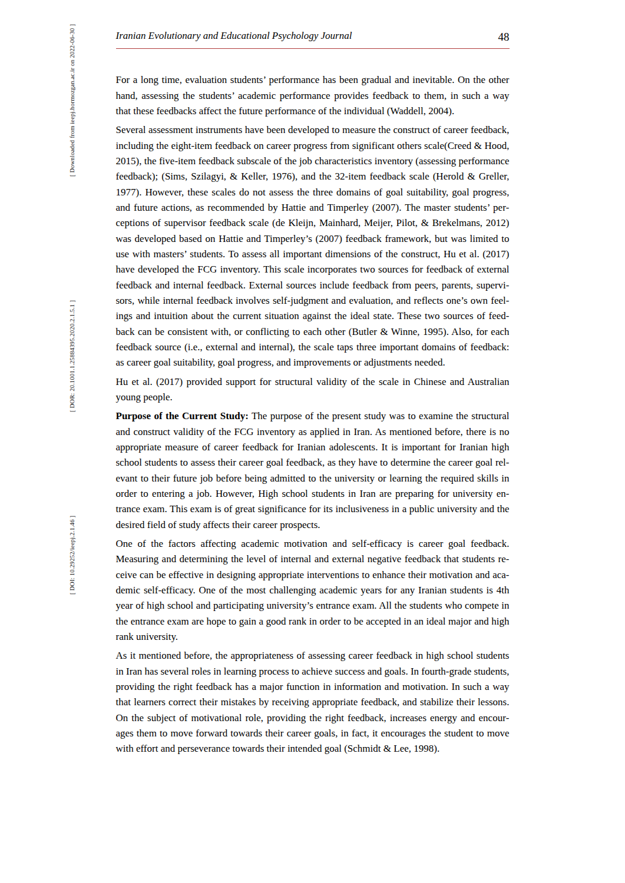[ Downloaded from ieepj.hormozgan.ac.ir on 2022-06-30 ]
[ DOR: 20.1001.1.25884395.2020.2.1.5.1 ]
[ DOI: 10.29252/ieepj.2.1.46 ]
Iranian Evolutionary and Educational Psychology Journal 48
For a long time, evaluation students’ performance has been gradual and inevitable. On the other hand, assessing the students’ academic performance provides feedback to them, in such a way that these feedbacks affect the future performance of the individual (Waddell, 2004).
Several assessment instruments have been developed to measure the construct of career feedback, including the eight-item feedback on career progress from significant others scale(Creed & Hood, 2015), the five-item feedback subscale of the job characteristics inventory (assessing performance feedback); (Sims, Szilagyi, & Keller, 1976), and the 32-item feedback scale (Herold & Greller, 1977). However, these scales do not assess the three domains of goal suitability, goal progress, and future actions, as recommended by Hattie and Timperley (2007). The master students’ perceptions of supervisor feedback scale (de Kleijn, Mainhard, Meijer, Pilot, & Brekelmans, 2012) was developed based on Hattie and Timperley’s (2007) feedback framework, but was limited to use with masters’ students. To assess all important dimensions of the construct, Hu et al. (2017) have developed the FCG inventory. This scale incorporates two sources for feedback of external feedback and internal feedback. External sources include feedback from peers, parents, supervisors, while internal feedback involves self-judgment and evaluation, and reflects one’s own feelings and intuition about the current situation against the ideal state. These two sources of feedback can be consistent with, or conflicting to each other (Butler & Winne, 1995). Also, for each feedback source (i.e., external and internal), the scale taps three important domains of feedback: as career goal suitability, goal progress, and improvements or adjustments needed.
Hu et al. (2017) provided support for structural validity of the scale in Chinese and Australian young people.
Purpose of the Current Study: The purpose of the present study was to examine the structural and construct validity of the FCG inventory as applied in Iran. As mentioned before, there is no appropriate measure of career feedback for Iranian adolescents. It is important for Iranian high school students to assess their career goal feedback, as they have to determine the career goal relevant to their future job before being admitted to the university or learning the required skills in order to entering a job. However, High school students in Iran are preparing for university entrance exam. This exam is of great significance for its inclusiveness in a public university and the desired field of study affects their career prospects.
One of the factors affecting academic motivation and self-efficacy is career goal feedback. Measuring and determining the level of internal and external negative feedback that students receive can be effective in designing appropriate interventions to enhance their motivation and academic self-efficacy. One of the most challenging academic years for any Iranian students is 4th year of high school and participating university’s entrance exam. All the students who compete in the entrance exam are hope to gain a good rank in order to be accepted in an ideal major and high rank university.
As it mentioned before, the appropriateness of assessing career feedback in high school students in Iran has several roles in learning process to achieve success and goals. In fourth-grade students, providing the right feedback has a major function in information and motivation. In such a way that learners correct their mistakes by receiving appropriate feedback, and stabilize their lessons. On the subject of motivational role, providing the right feedback, increases energy and encourages them to move forward towards their career goals, in fact, it encourages the student to move with effort and perseverance towards their intended goal (Schmidt & Lee, 1998).